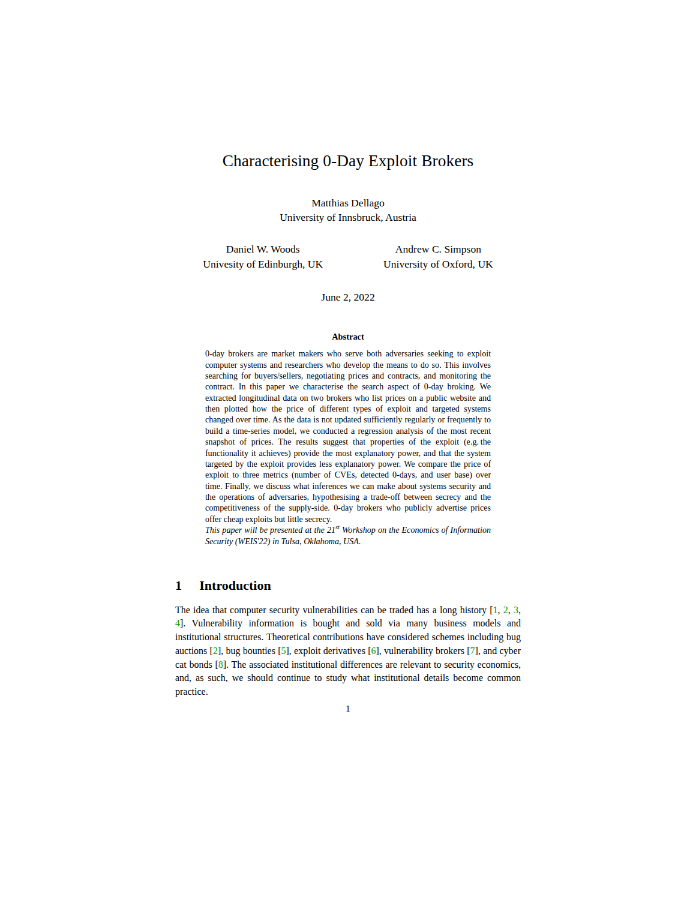Characterising 0-Day Exploit Brokers
Matthias Dellago
University of Innsbruck, Austria
Daniel W. Woods
Univesity of Edinburgh, UK
Andrew C. Simpson
University of Oxford, UK
June 2, 2022
Abstract
0-day brokers are market makers who serve both adversaries seeking to exploit computer systems and researchers who develop the means to do so. This involves searching for buyers/sellers, negotiating prices and contracts, and monitoring the contract. In this paper we characterise the search aspect of 0-day broking. We extracted longitudinal data on two brokers who list prices on a public website and then plotted how the price of different types of exploit and targeted systems changed over time. As the data is not updated sufficiently regularly or frequently to build a time-series model, we conducted a regression analysis of the most recent snapshot of prices. The results suggest that properties of the exploit (e.g. the functionality it achieves) provide the most explanatory power, and that the system targeted by the exploit provides less explanatory power. We compare the price of exploit to three metrics (number of CVEs, detected 0-days, and user base) over time. Finally, we discuss what inferences we can make about systems security and the operations of adversaries, hypothesising a trade-off between secrecy and the competitiveness of the supply-side. 0-day brokers who publicly advertise prices offer cheap exploits but little secrecy.
This paper will be presented at the 21st Workshop on the Economics of Information Security (WEIS'22) in Tulsa, Oklahoma, USA.
1 Introduction
The idea that computer security vulnerabilities can be traded has a long history [1, 2, 3, 4]. Vulnerability information is bought and sold via many business models and institutional structures. Theoretical contributions have considered schemes including bug auctions [2], bug bounties [5], exploit derivatives [6], vulnerability brokers [7], and cyber cat bonds [8]. The associated institutional differences are relevant to security economics, and, as such, we should continue to study what institutional details become common practice.
1